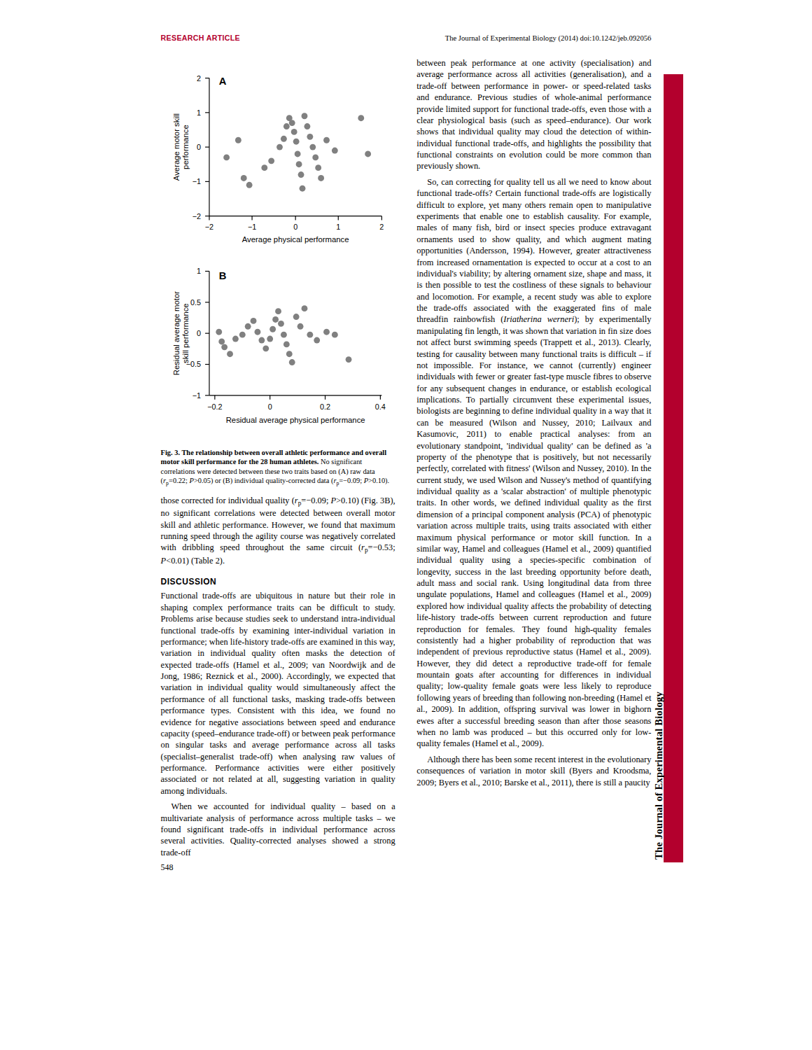RESEARCH ARTICLE
The Journal of Experimental Biology (2014) doi:10.1242/jeb.092056
The Journal of Experimental Biology
2 1 0 −1 −2 −2 −1 0 1 2 Average physical performance Average motor skill performance A 1 0.5 0 −0.5 −1 −0.2 0 0.2 0.4 Residual average physical performance Residual average motor skill performance B
Fig. 3. The relationship between overall athletic performance and overall motor skill performance for the 28 human athletes. No significant correlations were detected between these two traits based on (A) raw data (rp=0.22; P>0.05) or (B) individual quality-corrected data (rp=−0.09; P>0.10).
those corrected for individual quality (rp=−0.09; P>0.10) (Fig. 3B), no significant correlations were detected between overall motor skill and athletic performance. However, we found that maximum running speed through the agility course was negatively correlated with dribbling speed throughout the same circuit (rp=−0.53; P<0.01) (Table 2).
DISCUSSION
Functional trade-offs are ubiquitous in nature but their role in shaping complex performance traits can be difficult to study. Problems arise because studies seek to understand intra-individual functional trade-offs by examining inter-individual variation in performance; when life-history trade-offs are examined in this way, variation in individual quality often masks the detection of expected trade-offs (Hamel et al., 2009; van Noordwijk and de Jong, 1986; Reznick et al., 2000). Accordingly, we expected that variation in individual quality would simultaneously affect the performance of all functional tasks, masking trade-offs between performance types. Consistent with this idea, we found no evidence for negative associations between speed and endurance capacity (speed–endurance trade-off) or between peak performance on singular tasks and average performance across all tasks (specialist–generalist trade-off) when analysing raw values of performance. Performance activities were either positively associated or not related at all, suggesting variation in quality among individuals.
When we accounted for individual quality – based on a multivariate analysis of performance across multiple tasks – we found significant trade-offs in individual performance across several activities. Quality-corrected analyses showed a strong trade-off
between peak performance at one activity (specialisation) and average performance across all activities (generalisation), and a trade-off between performance in power- or speed-related tasks and endurance. Previous studies of whole-animal performance provide limited support for functional trade-offs, even those with a clear physiological basis (such as speed–endurance). Our work shows that individual quality may cloud the detection of within-individual functional trade-offs, and highlights the possibility that functional constraints on evolution could be more common than previously shown.
So, can correcting for quality tell us all we need to know about functional trade-offs? Certain functional trade-offs are logistically difficult to explore, yet many others remain open to manipulative experiments that enable one to establish causality. For example, males of many fish, bird or insect species produce extravagant ornaments used to show quality, and which augment mating opportunities (Andersson, 1994). However, greater attractiveness from increased ornamentation is expected to occur at a cost to an individual's viability; by altering ornament size, shape and mass, it is then possible to test the costliness of these signals to behaviour and locomotion. For example, a recent study was able to explore the trade-offs associated with the exaggerated fins of male threadfin rainbowfish (Iriatherina werneri); by experimentally manipulating fin length, it was shown that variation in fin size does not affect burst swimming speeds (Trappett et al., 2013). Clearly, testing for causality between many functional traits is difficult – if not impossible. For instance, we cannot (currently) engineer individuals with fewer or greater fast-type muscle fibres to observe for any subsequent changes in endurance, or establish ecological implications. To partially circumvent these experimental issues, biologists are beginning to define individual quality in a way that it can be measured (Wilson and Nussey, 2010; Lailvaux and Kasumovic, 2011) to enable practical analyses: from an evolutionary standpoint, 'individual quality' can be defined as 'a property of the phenotype that is positively, but not necessarily perfectly, correlated with fitness' (Wilson and Nussey, 2010). In the current study, we used Wilson and Nussey's method of quantifying individual quality as a 'scalar abstraction' of multiple phenotypic traits. In other words, we defined individual quality as the first dimension of a principal component analysis (PCA) of phenotypic variation across multiple traits, using traits associated with either maximum physical performance or motor skill function. In a similar way, Hamel and colleagues (Hamel et al., 2009) quantified individual quality using a species-specific combination of longevity, success in the last breeding opportunity before death, adult mass and social rank. Using longitudinal data from three ungulate populations, Hamel and colleagues (Hamel et al., 2009) explored how individual quality affects the probability of detecting life-history trade-offs between current reproduction and future reproduction for females. They found high-quality females consistently had a higher probability of reproduction that was independent of previous reproductive status (Hamel et al., 2009). However, they did detect a reproductive trade-off for female mountain goats after accounting for differences in individual quality; low-quality female goats were less likely to reproduce following years of breeding than following non-breeding (Hamel et al., 2009). In addition, offspring survival was lower in bighorn ewes after a successful breeding season than after those seasons when no lamb was produced – but this occurred only for low-quality females (Hamel et al., 2009).
Although there has been some recent interest in the evolutionary consequences of variation in motor skill (Byers and Kroodsma, 2009; Byers et al., 2010; Barske et al., 2011), there is still a paucity
548